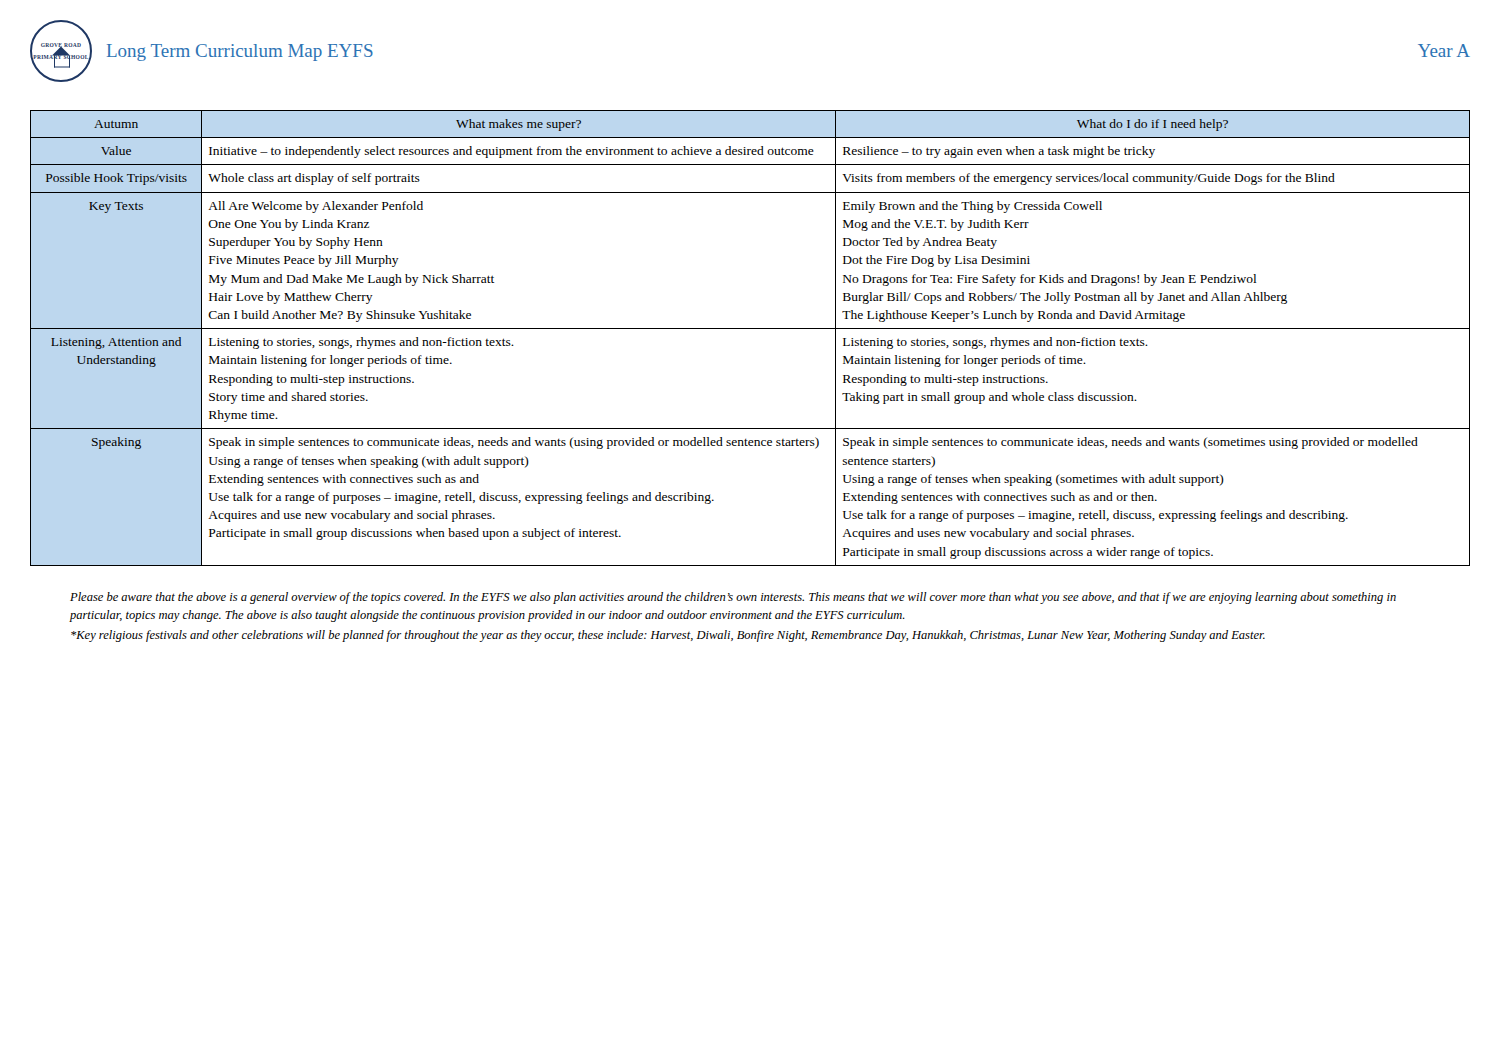GROVE ROAD
PRIMARY SCHOOL
Long Term Curriculum Map EYFS
Year A
| Autumn | What makes me super? | What do I do if I need help? |
| --- | --- | --- |
| Value | Initiative – to independently select resources and equipment from the environment to achieve a desired outcome | Resilience – to try again even when a task might be tricky |
| Possible Hook Trips/visits | Whole class art display of self portraits | Visits from members of the emergency services/local community/Guide Dogs for the Blind |
| Key Texts | All Are Welcome by Alexander Penfold One One You by Linda Kranz Superduper You by Sophy Henn Five Minutes Peace by Jill Murphy My Mum and Dad Make Me Laugh by Nick Sharratt Hair Love by Matthew Cherry Can I build Another Me? By Shinsuke Yushitake | Emily Brown and the Thing by Cressida Cowell Mog and the V.E.T. by Judith Kerr Doctor Ted by Andrea Beaty Dot the Fire Dog by Lisa Desimini No Dragons for Tea: Fire Safety for Kids and Dragons! by Jean E Pendziwol Burglar Bill/ Cops and Robbers/ The Jolly Postman all by Janet and Allan Ahlberg The Lighthouse Keeper’s Lunch by Ronda and David Armitage |
| Listening, Attention and Understanding | Listening to stories, songs, rhymes and non-fiction texts. Maintain listening for longer periods of time. Responding to multi-step instructions. Story time and shared stories. Rhyme time. | Listening to stories, songs, rhymes and non-fiction texts. Maintain listening for longer periods of time. Responding to multi-step instructions. Taking part in small group and whole class discussion. |
| Speaking | Speak in simple sentences to communicate ideas, needs and wants (using provided or modelled sentence starters) Using a range of tenses when speaking (with adult support) Extending sentences with connectives such as and Use talk for a range of purposes – imagine, retell, discuss, expressing feelings and describing. Acquires and use new vocabulary and social phrases. Participate in small group discussions when based upon a subject of interest. | Speak in simple sentences to communicate ideas, needs and wants (sometimes using provided or modelled sentence starters) Using a range of tenses when speaking (sometimes with adult support) Extending sentences with connectives such as and or then. Use talk for a range of purposes – imagine, retell, discuss, expressing feelings and describing. Acquires and uses new vocabulary and social phrases. Participate in small group discussions across a wider range of topics. |
Please be aware that the above is a general overview of the topics covered. In the EYFS we also plan activities around the children’s own interests. This means that we will cover more than what you see above, and that if we are enjoying learning about something in particular, topics may change. The above is also taught alongside the continuous provision provided in our indoor and outdoor environment and the EYFS curriculum.
*Key religious festivals and other celebrations will be planned for throughout the year as they occur, these include: Harvest, Diwali, Bonfire Night, Remembrance Day, Hanukkah, Christmas, Lunar New Year, Mothering Sunday and Easter.